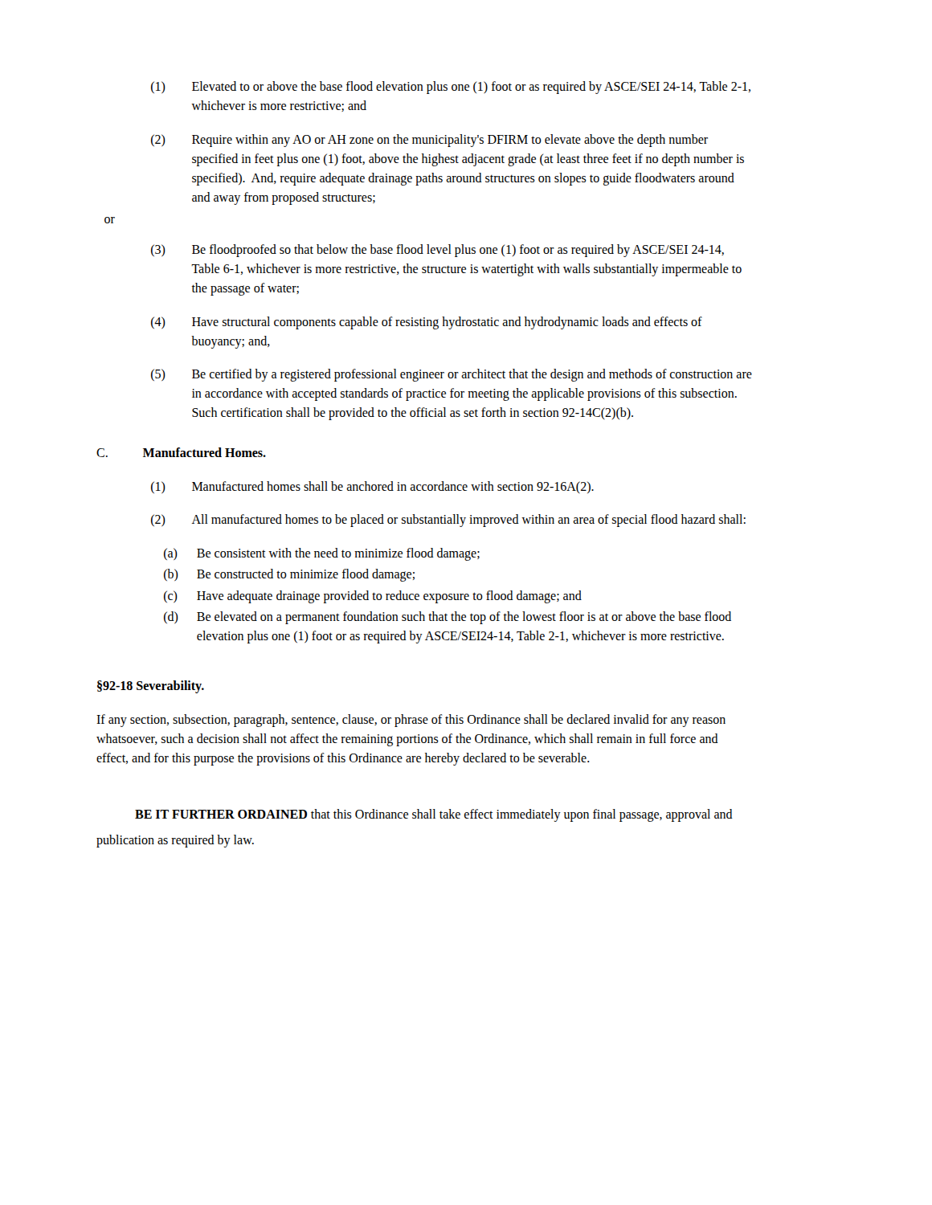(1)
Elevated to or above the base flood elevation plus one (1) foot or as required by ASCE/SEI 24-14, Table 2-1, whichever is more restrictive; and
(2)
Require within any AO or AH zone on the municipality's DFIRM to elevate above the depth number specified in feet plus one (1) foot, above the highest adjacent grade (at least three feet if no depth number is specified). And, require adequate drainage paths around structures on slopes to guide floodwaters around and away from proposed structures;
or
(3)
Be floodproofed so that below the base flood level plus one (1) foot or as required by ASCE/SEI 24-14, Table 6-1, whichever is more restrictive, the structure is watertight with walls substantially impermeable to the passage of water;
(4)
Have structural components capable of resisting hydrostatic and hydrodynamic loads and effects of buoyancy; and,
(5)
Be certified by a registered professional engineer or architect that the design and methods of construction are in accordance with accepted standards of practice for meeting the applicable provisions of this subsection. Such certification shall be provided to the official as set forth in section 92-14C(2)(b).
C.
Manufactured Homes.
(1)
Manufactured homes shall be anchored in accordance with section 92-16A(2).
(2)
All manufactured homes to be placed or substantially improved within an area of special flood hazard shall:
(a)
Be consistent with the need to minimize flood damage;
(b)
Be constructed to minimize flood damage;
(c)
Have adequate drainage provided to reduce exposure to flood damage; and
(d)
Be elevated on a permanent foundation such that the top of the lowest floor is at or above the base flood elevation plus one (1) foot or as required by ASCE/SEI24-14, Table 2-1, whichever is more restrictive.
§92-18 Severability.
If any section, subsection, paragraph, sentence, clause, or phrase of this Ordinance shall be declared invalid for any reason whatsoever, such a decision shall not affect the remaining portions of the Ordinance, which shall remain in full force and effect, and for this purpose the provisions of this Ordinance are hereby declared to be severable.
BE IT FURTHER ORDAINED that this Ordinance shall take effect immediately upon final passage, approval and publication as required by law.